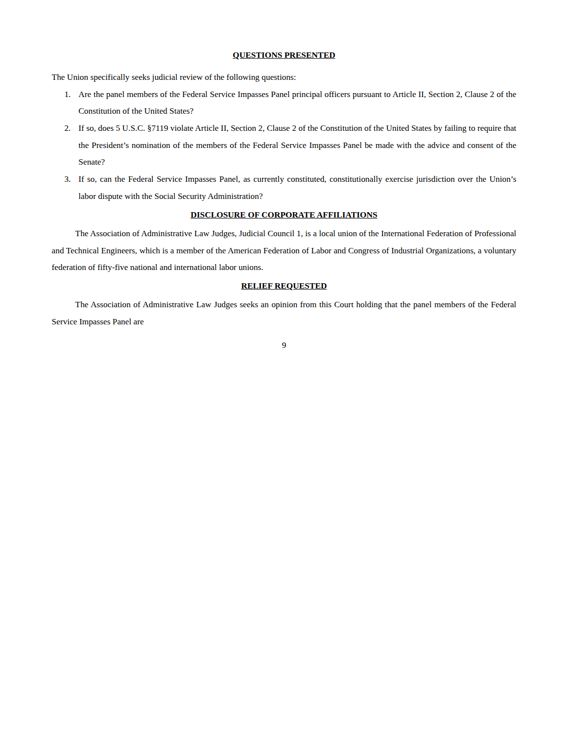QUESTIONS PRESENTED
The Union specifically seeks judicial review of the following questions:
Are the panel members of the Federal Service Impasses Panel principal officers pursuant to Article II, Section 2, Clause 2 of the Constitution of the United States?
If so, does 5 U.S.C. §7119 violate Article II, Section 2, Clause 2 of the Constitution of the United States by failing to require that the President’s nomination of the members of the Federal Service Impasses Panel be made with the advice and consent of the Senate?
If so, can the Federal Service Impasses Panel, as currently constituted, constitutionally exercise jurisdiction over the Union’s labor dispute with the Social Security Administration?
DISCLOSURE OF CORPORATE AFFILIATIONS
The Association of Administrative Law Judges, Judicial Council 1, is a local union of the International Federation of Professional and Technical Engineers, which is a member of the American Federation of Labor and Congress of Industrial Organizations, a voluntary federation of fifty-five national and international labor unions.
RELIEF REQUESTED
The Association of Administrative Law Judges seeks an opinion from this Court holding that the panel members of the Federal Service Impasses Panel are
9